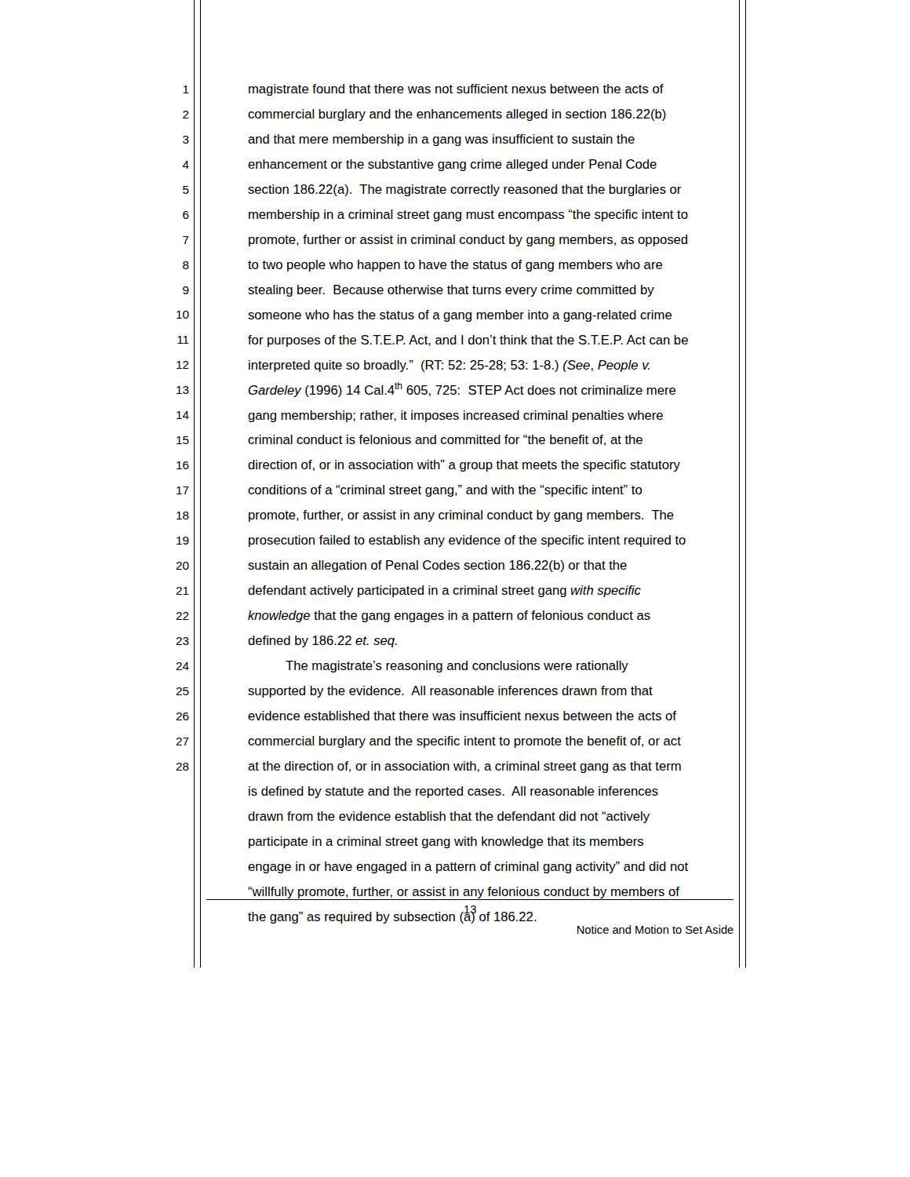1
2
3
4
5
6
7
8
9
10
11
12
13
14
15
16
17
18
19
20
21
22
23
24
25
26
27
28
magistrate found that there was not sufficient nexus between the acts of commercial burglary and the enhancements alleged in section 186.22(b) and that mere membership in a gang was insufficient to sustain the enhancement or the substantive gang crime alleged under Penal Code section 186.22(a). The magistrate correctly reasoned that the burglaries or membership in a criminal street gang must encompass “the specific intent to promote, further or assist in criminal conduct by gang members, as opposed to two people who happen to have the status of gang members who are stealing beer. Because otherwise that turns every crime committed by someone who has the status of a gang member into a gang-related crime for purposes of the S.T.E.P. Act, and I don’t think that the S.T.E.P. Act can be interpreted quite so broadly.” (RT: 52: 25-28; 53: 1-8.) (See, People v. Gardeley (1996) 14 Cal.4th 605, 725: STEP Act does not criminalize mere gang membership; rather, it imposes increased criminal penalties where criminal conduct is felonious and committed for “the benefit of, at the direction of, or in association with” a group that meets the specific statutory conditions of a “criminal street gang,” and with the “specific intent” to promote, further, or assist in any criminal conduct by gang members. The prosecution failed to establish any evidence of the specific intent required to sustain an allegation of Penal Codes section 186.22(b) or that the defendant actively participated in a criminal street gang with specific knowledge that the gang engages in a pattern of felonious conduct as defined by 186.22 et. seq.
The magistrate’s reasoning and conclusions were rationally supported by the evidence. All reasonable inferences drawn from that evidence established that there was insufficient nexus between the acts of commercial burglary and the specific intent to promote the benefit of, or act at the direction of, or in association with, a criminal street gang as that term is defined by statute and the reported cases. All reasonable inferences drawn from the evidence establish that the defendant did not “actively participate in a criminal street gang with knowledge that its members engage in or have engaged in a pattern of criminal gang activity” and did not “willfully promote, further, or assist in any felonious conduct by members of the gang” as required by subsection (a) of 186.22.
13
Notice and Motion to Set Aside